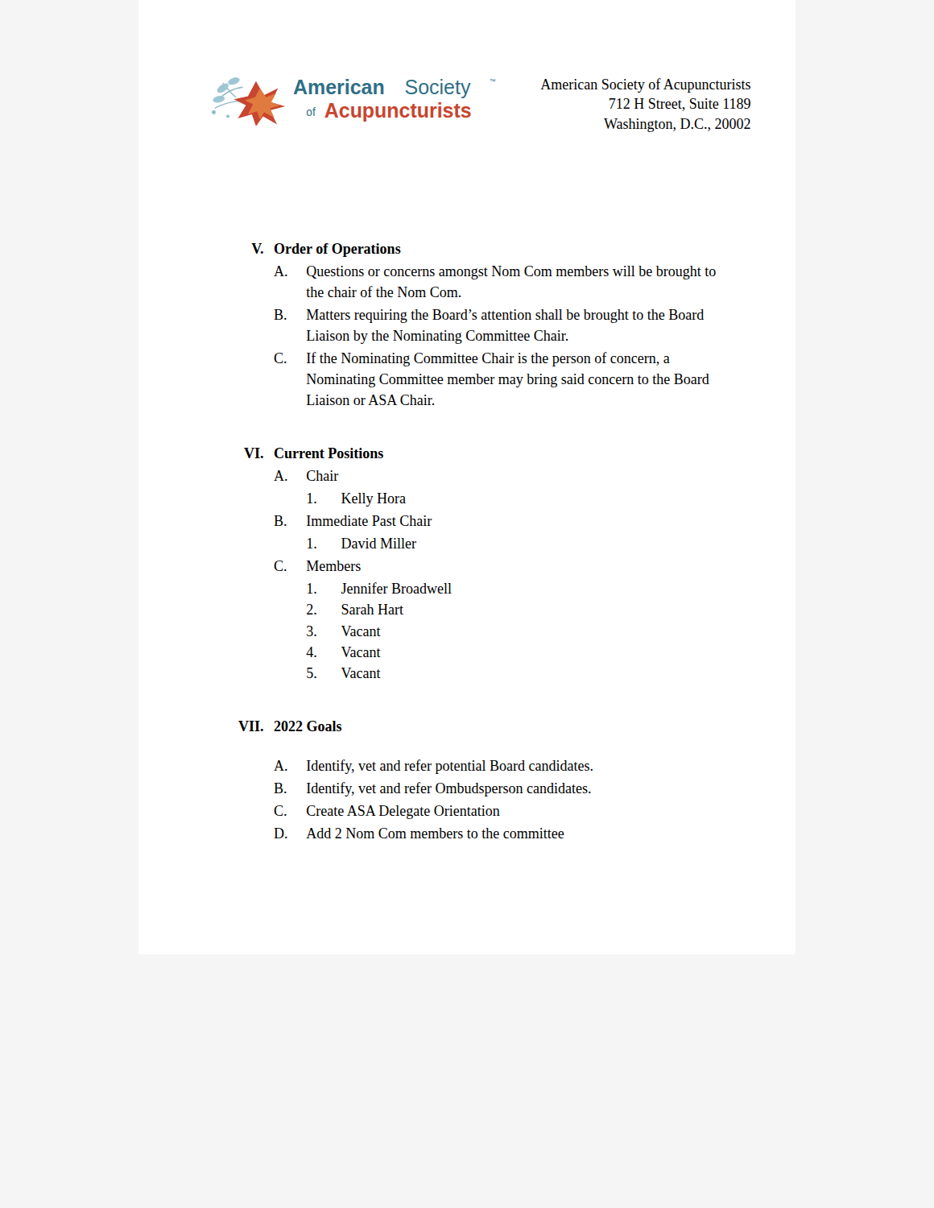American Society ™ of Acupuncturists
American Society of Acupuncturists
712 H Street, Suite 1189
Washington, D.C., 20002
V. Order of Operations
A. Questions or concerns amongst Nom Com members will be brought to the chair of the Nom Com.
B. Matters requiring the Board’s attention shall be brought to the Board Liaison by the Nominating Committee Chair.
C. If the Nominating Committee Chair is the person of concern, a Nominating Committee member may bring said concern to the Board Liaison or ASA Chair.
VI. Current Positions
A. Chair
1. Kelly Hora
B. Immediate Past Chair
1. David Miller
C. Members
1. Jennifer Broadwell
2. Sarah Hart
3. Vacant
4. Vacant
5. Vacant
VII. 2022 Goals
A. Identify, vet and refer potential Board candidates.
B. Identify, vet and refer Ombudsperson candidates.
C. Create ASA Delegate Orientation
D. Add 2 Nom Com members to the committee